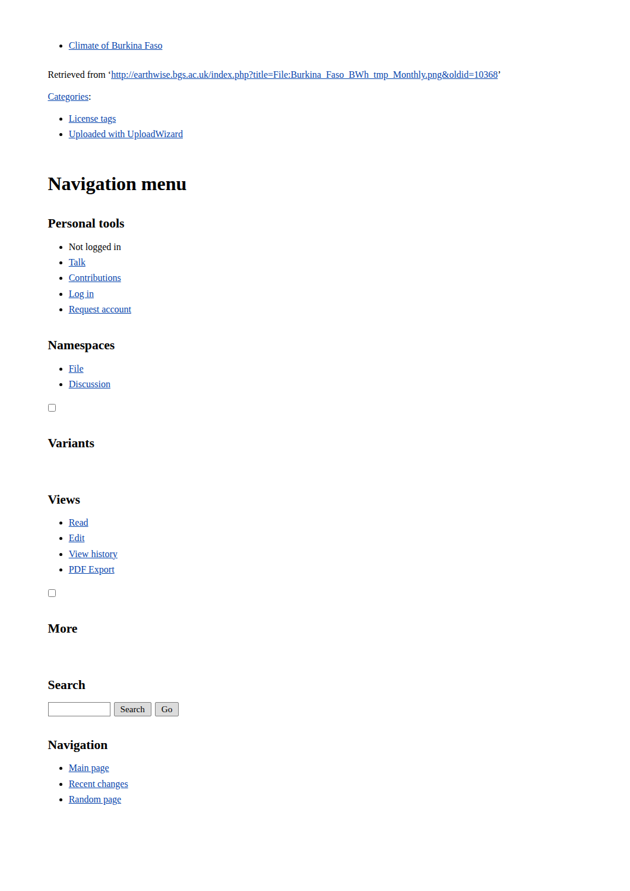Climate of Burkina Faso
Retrieved from ‘http://earthwise.bgs.ac.uk/index.php?title=File:Burkina_Faso_BWh_tmp_Monthly.png&oldid=10368’
Categories:
License tags
Uploaded with UploadWizard
Navigation menu
Personal tools
Not logged in
Talk
Contributions
Log in
Request account
Namespaces
File
Discussion
Variants
Views
Read
Edit
View history
PDF Export
More
Search
Search Go
Navigation
Main page
Recent changes
Random page